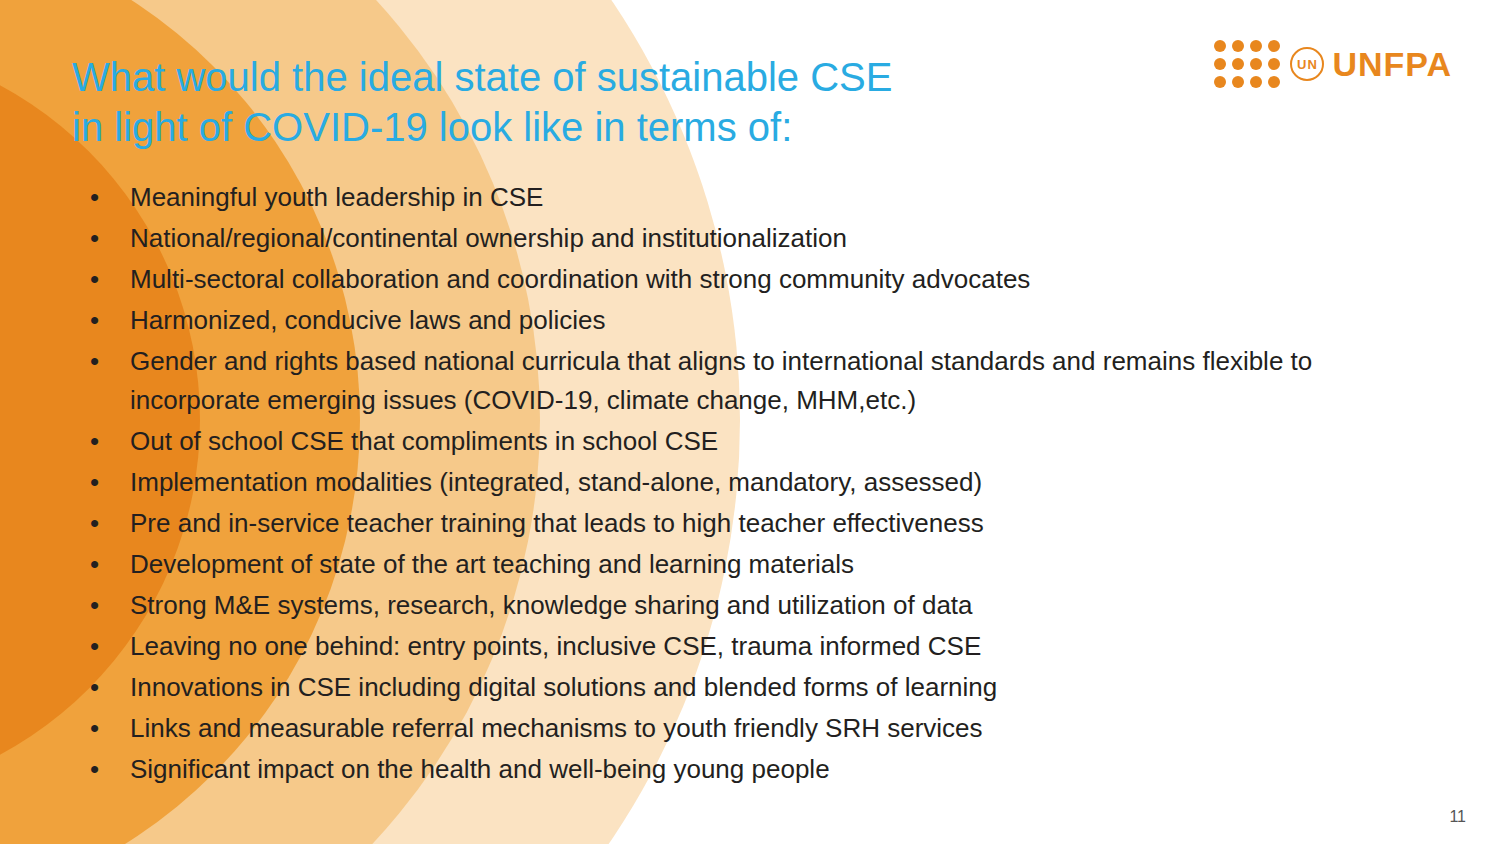UN UNFPA
What would the ideal state of sustainable CSE
in light of COVID-19 look like in terms of:
Meaningful youth leadership in CSE
National/regional/continental ownership and institutionalization
Multi-sectoral collaboration and coordination with strong community advocates
Harmonized, conducive laws and policies
Gender and rights based national curricula that aligns to international standards and remains flexible to incorporate emerging issues (COVID-19, climate change, MHM,etc.)
Out of school CSE that compliments in school CSE
Implementation modalities (integrated, stand-alone, mandatory, assessed)
Pre and in-service teacher training that leads to high teacher effectiveness
Development of state of the art teaching and learning materials
Strong M&E systems, research, knowledge sharing and utilization of data
Leaving no one behind: entry points, inclusive CSE, trauma informed CSE
Innovations in CSE including digital solutions and blended forms of learning
Links and measurable referral mechanisms to youth friendly SRH services
Significant impact on the health and well-being young people
11